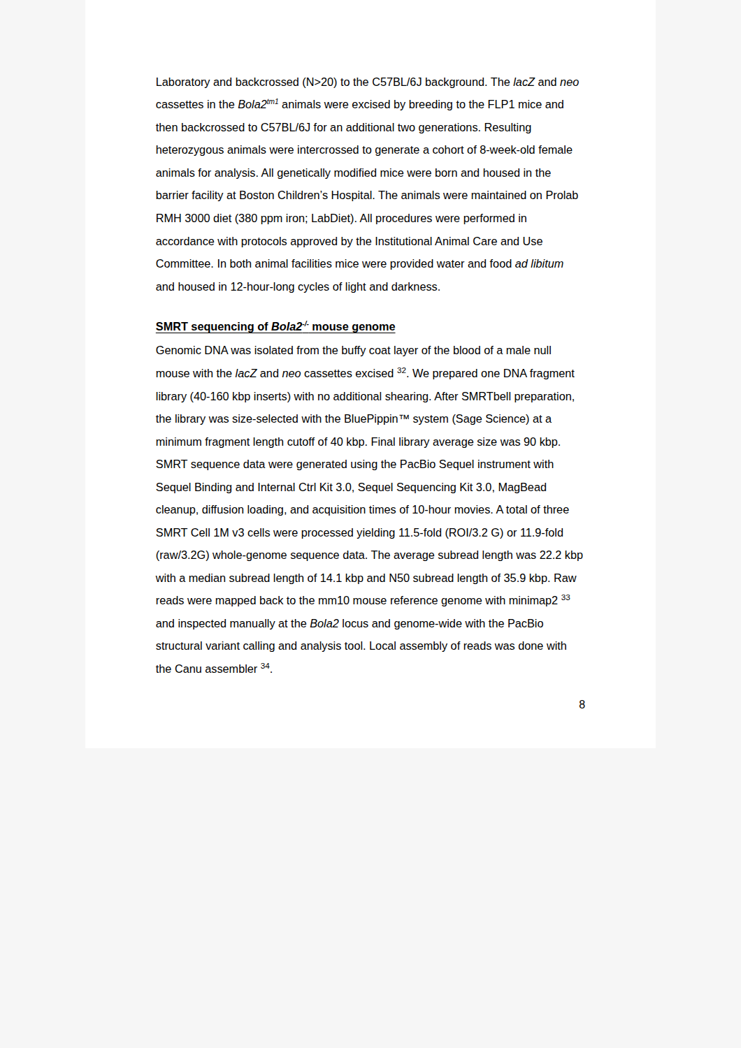Laboratory and backcrossed (N>20) to the C57BL/6J background. The lacZ and neo cassettes in the Bola2tm1 animals were excised by breeding to the FLP1 mice and then backcrossed to C57BL/6J for an additional two generations. Resulting heterozygous animals were intercrossed to generate a cohort of 8-week-old female animals for analysis. All genetically modified mice were born and housed in the barrier facility at Boston Children’s Hospital. The animals were maintained on Prolab RMH 3000 diet (380 ppm iron; LabDiet). All procedures were performed in accordance with protocols approved by the Institutional Animal Care and Use Committee. In both animal facilities mice were provided water and food ad libitum and housed in 12-hour-long cycles of light and darkness.
SMRT sequencing of Bola2-/- mouse genome
Genomic DNA was isolated from the buffy coat layer of the blood of a male null mouse with the lacZ and neo cassettes excised 32. We prepared one DNA fragment library (40-160 kbp inserts) with no additional shearing. After SMRTbell preparation, the library was size-selected with the BluePippin™ system (Sage Science) at a minimum fragment length cutoff of 40 kbp. Final library average size was 90 kbp. SMRT sequence data were generated using the PacBio Sequel instrument with Sequel Binding and Internal Ctrl Kit 3.0, Sequel Sequencing Kit 3.0, MagBead cleanup, diffusion loading, and acquisition times of 10-hour movies. A total of three SMRT Cell 1M v3 cells were processed yielding 11.5-fold (ROI/3.2 G) or 11.9-fold (raw/3.2G) whole-genome sequence data. The average subread length was 22.2 kbp with a median subread length of 14.1 kbp and N50 subread length of 35.9 kbp. Raw reads were mapped back to the mm10 mouse reference genome with minimap2 33 and inspected manually at the Bola2 locus and genome-wide with the PacBio structural variant calling and analysis tool. Local assembly of reads was done with the Canu assembler 34.
8